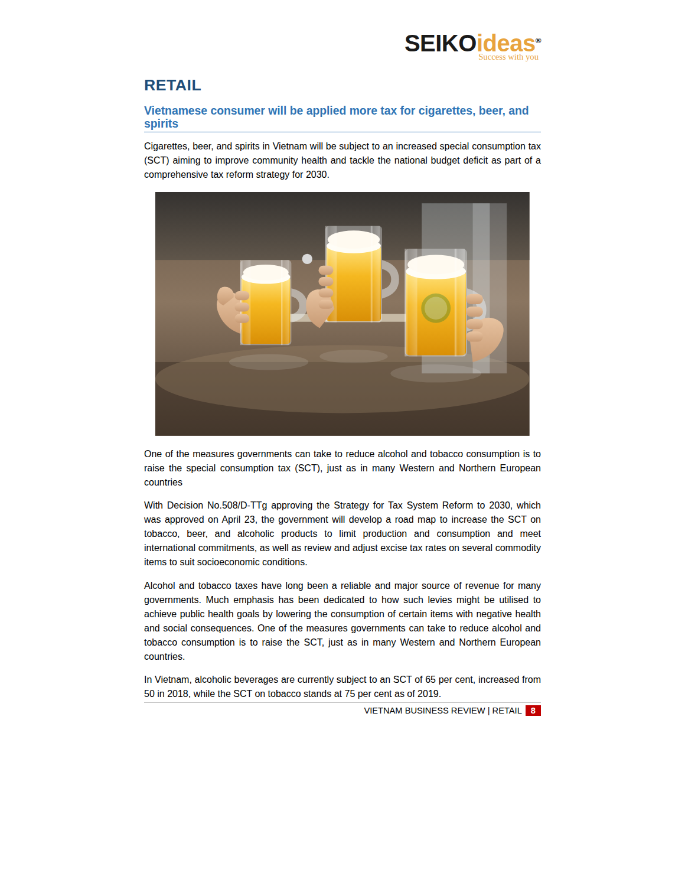SEIKO ideas®
Success with you
RETAIL
Vietnamese consumer will be applied more tax for cigarettes, beer, and spirits
Cigarettes, beer, and spirits in Vietnam will be subject to an increased special consumption tax (SCT) aiming to improve community health and tackle the national budget deficit as part of a comprehensive tax reform strategy for 2030.
One of the measures governments can take to reduce alcohol and tobacco consumption is to raise the special consumption tax (SCT), just as in many Western and Northern European countries
With Decision No.508/D-TTg approving the Strategy for Tax System Reform to 2030, which was approved on April 23, the government will develop a road map to increase the SCT on tobacco, beer, and alcoholic products to limit production and consumption and meet international commitments, as well as review and adjust excise tax rates on several commodity items to suit socioeconomic conditions.
Alcohol and tobacco taxes have long been a reliable and major source of revenue for many governments. Much emphasis has been dedicated to how such levies might be utilised to achieve public health goals by lowering the consumption of certain items with negative health and social consequences. One of the measures governments can take to reduce alcohol and tobacco consumption is to raise the SCT, just as in many Western and Northern European countries.
In Vietnam, alcoholic beverages are currently subject to an SCT of 65 per cent, increased from 50 in 2018, while the SCT on tobacco stands at 75 per cent as of 2019.
VIETNAM BUSINESS REVIEW | RETAIL 8